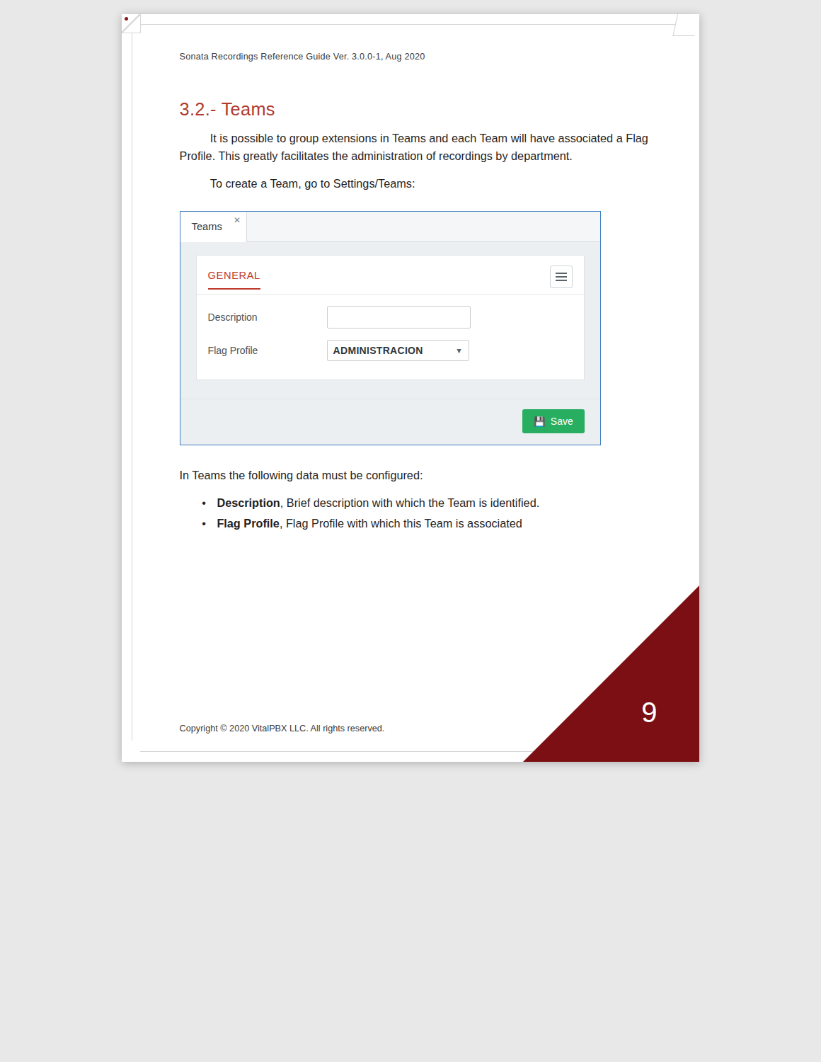Sonata Recordings Reference Guide Ver. 3.0.0-1, Aug 2020
3.2.- Teams
It is possible to group extensions in Teams and each Team will have associated a Flag Profile. This greatly facilitates the administration of recordings by department.
To create a Team, go to Settings/Teams:
Teams✕
GENERAL
Description
Flag Profile
ADMINISTRACION▼
💾Save
In Teams the following data must be configured:
Description, Brief description with which the Team is identified.
Flag Profile, Flag Profile with which this Team is associated
Copyright © 2020 VitalPBX LLC. All rights reserved.
9